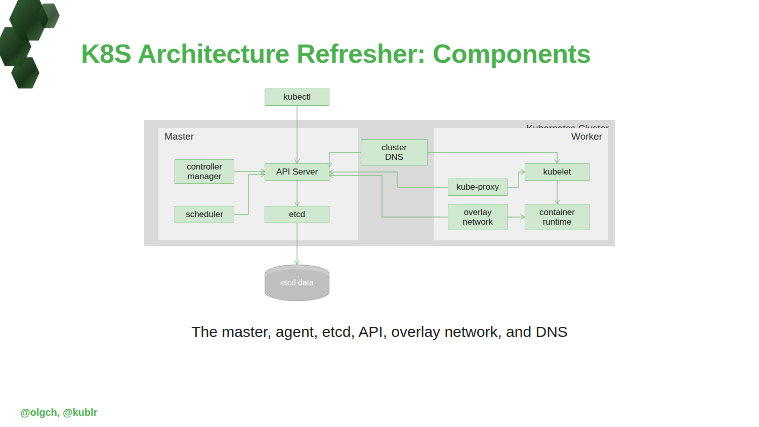K8S Architecture Refresher: Components
Kubernetes Cluster
Master
Worker
kubectl
cluster
DNS
controller
manager
API Server
scheduler
etcd
kube-proxy
overlay
network
kubelet
container
runtime
etcd data
The master, agent, etcd, API, overlay network, and DNS
@olgch, @kublr